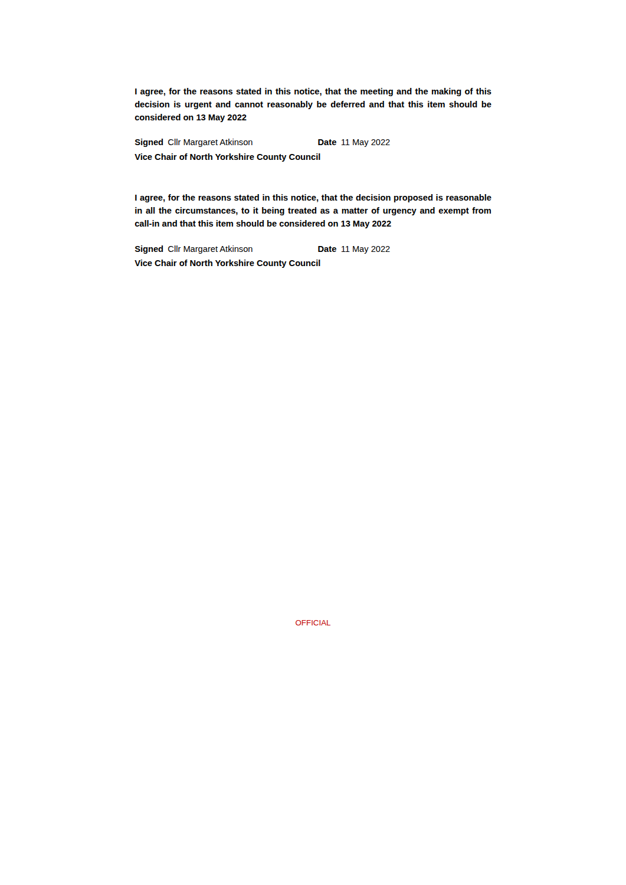I agree, for the reasons stated in this notice, that the meeting and the making of this decision is urgent and cannot reasonably be deferred and that this item should be considered on 13 May 2022
Signed Cllr Margaret Atkinson Date 11 May 2022
Vice Chair of North Yorkshire County Council
I agree, for the reasons stated in this notice, that the decision proposed is reasonable in all the circumstances, to it being treated as a matter of urgency and exempt from call-in and that this item should be considered on 13 May 2022
Signed Cllr Margaret Atkinson Date 11 May 2022
Vice Chair of North Yorkshire County Council
OFFICIAL